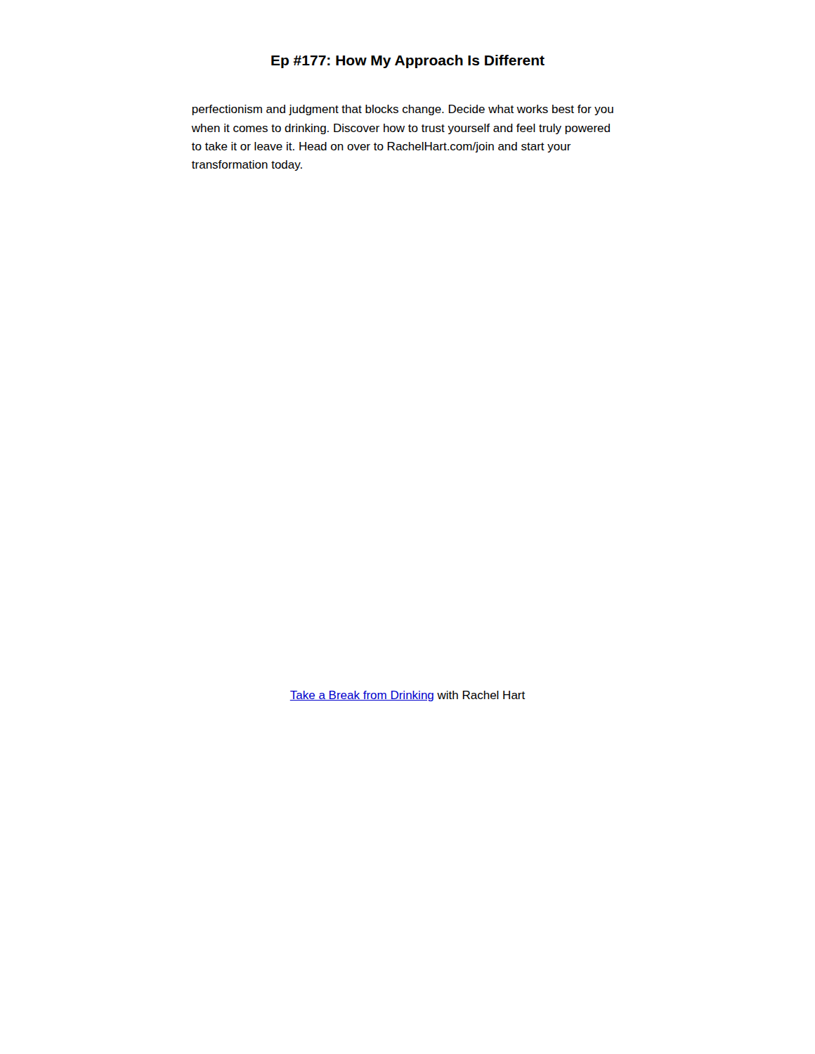Ep #177: How My Approach Is Different
perfectionism and judgment that blocks change. Decide what works best for you when it comes to drinking. Discover how to trust yourself and feel truly powered to take it or leave it. Head on over to RachelHart.com/join and start your transformation today.
Take a Break from Drinking with Rachel Hart